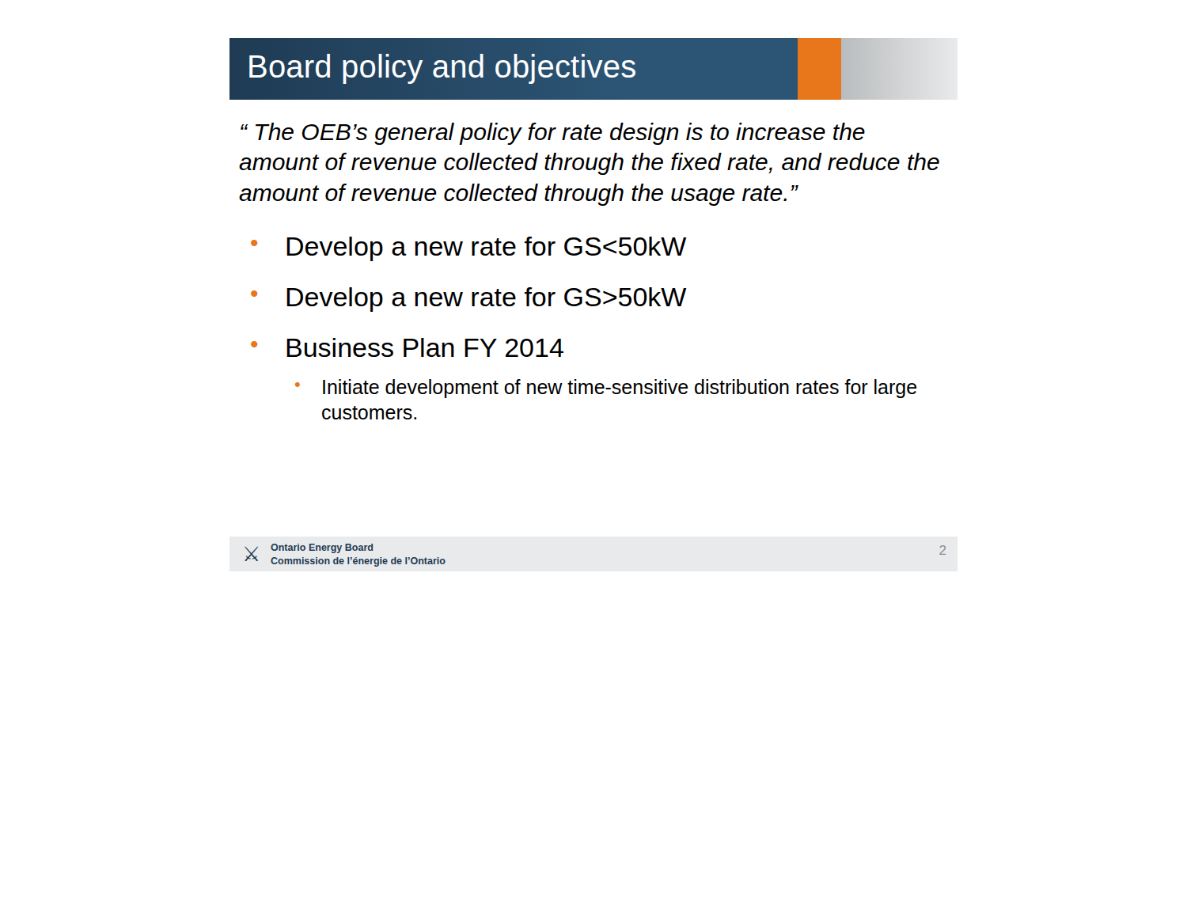Board policy and objectives
“ The OEB’s general policy for rate design is to increase the amount of revenue collected through the fixed rate, and reduce the amount of revenue collected through the usage rate.”
Develop a new rate for GS<50kW
Develop a new rate for GS>50kW
Business Plan FY 2014
Initiate development of new time-sensitive distribution rates for large customers.
⚔
Ontario Energy Board
Commission de l’énergie de l’Ontario
2